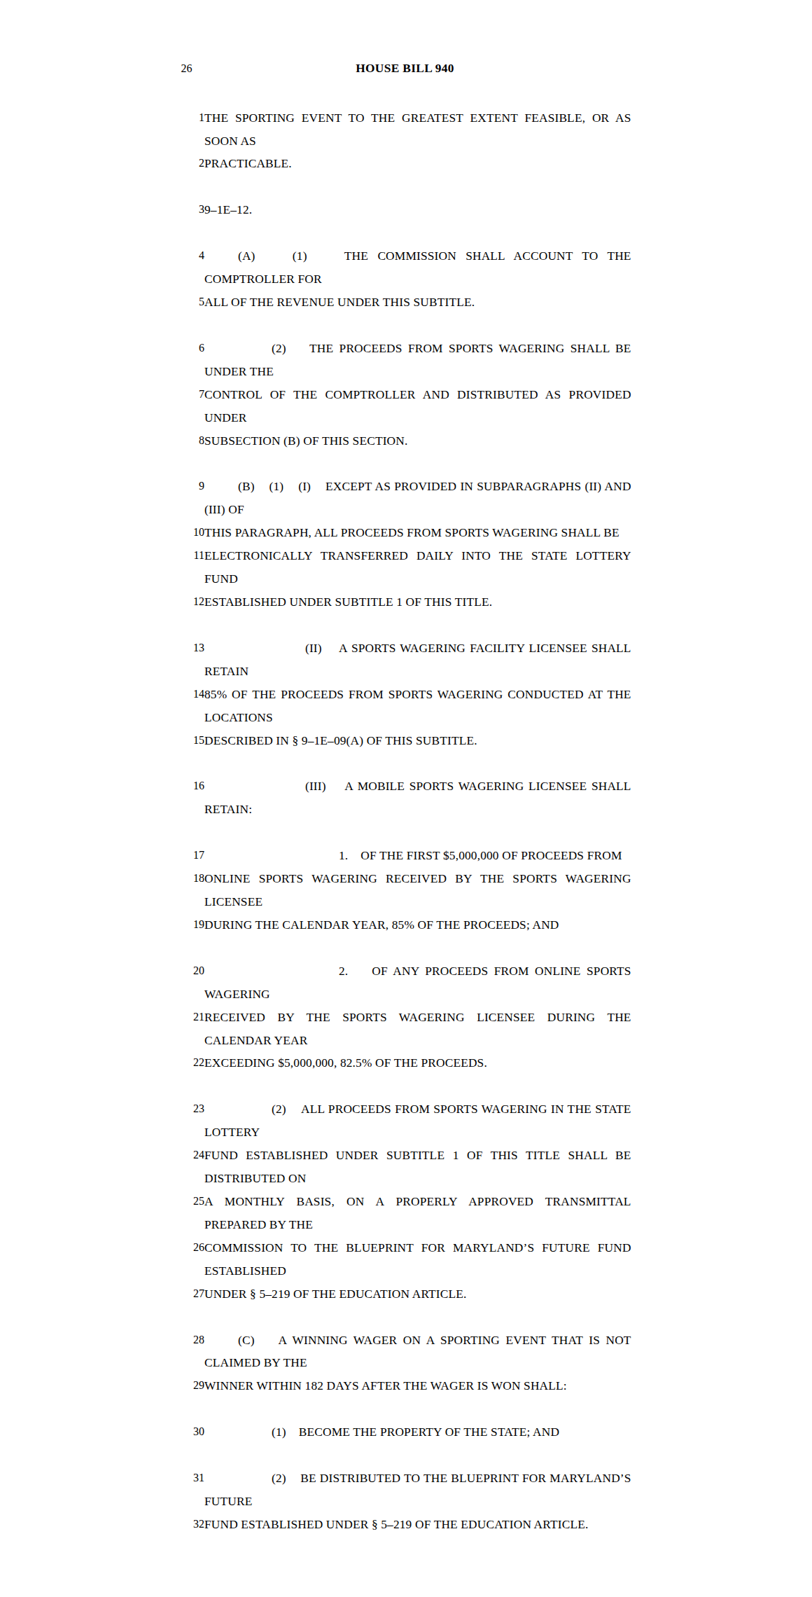26
HOUSE BILL 940
| 1 | THE SPORTING EVENT TO THE GREATEST EXTENT FEASIBLE, OR AS SOON AS |
| 2 | PRACTICABLE. |
| 3 | 9–1E–12. |
| 4 | (A) (1) THE COMMISSION SHALL ACCOUNT TO THE COMPTROLLER FOR |
| 5 | ALL OF THE REVENUE UNDER THIS SUBTITLE. |
| 6 | (2) THE PROCEEDS FROM SPORTS WAGERING SHALL BE UNDER THE |
| 7 | CONTROL OF THE COMPTROLLER AND DISTRIBUTED AS PROVIDED UNDER |
| 8 | SUBSECTION (B) OF THIS SECTION. |
| 9 | (B) (1) (I) EXCEPT AS PROVIDED IN SUBPARAGRAPHS (II) AND (III) OF |
| 10 | THIS PARAGRAPH, ALL PROCEEDS FROM SPORTS WAGERING SHALL BE |
| 11 | ELECTRONICALLY TRANSFERRED DAILY INTO THE STATE LOTTERY FUND |
| 12 | ESTABLISHED UNDER SUBTITLE 1 OF THIS TITLE. |
| 13 | (II) A SPORTS WAGERING FACILITY LICENSEE SHALL RETAIN |
| 14 | 85% OF THE PROCEEDS FROM SPORTS WAGERING CONDUCTED AT THE LOCATIONS |
| 15 | DESCRIBED IN § 9–1E–09(A) OF THIS SUBTITLE. |
| 16 | (III) A MOBILE SPORTS WAGERING LICENSEE SHALL RETAIN: |
| 17 | 1. OF THE FIRST $5,000,000 OF PROCEEDS FROM |
| 18 | ONLINE SPORTS WAGERING RECEIVED BY THE SPORTS WAGERING LICENSEE |
| 19 | DURING THE CALENDAR YEAR, 85% OF THE PROCEEDS; AND |
| 20 | 2. OF ANY PROCEEDS FROM ONLINE SPORTS WAGERING |
| 21 | RECEIVED BY THE SPORTS WAGERING LICENSEE DURING THE CALENDAR YEAR |
| 22 | EXCEEDING $5,000,000, 82.5% OF THE PROCEEDS. |
| 23 | (2) ALL PROCEEDS FROM SPORTS WAGERING IN THE STATE LOTTERY |
| 24 | FUND ESTABLISHED UNDER SUBTITLE 1 OF THIS TITLE SHALL BE DISTRIBUTED ON |
| 25 | A MONTHLY BASIS, ON A PROPERLY APPROVED TRANSMITTAL PREPARED BY THE |
| 26 | COMMISSION TO THE BLUEPRINT FOR MARYLAND’S FUTURE FUND ESTABLISHED |
| 27 | UNDER § 5–219 OF THE EDUCATION ARTICLE. |
| 28 | (C) A WINNING WAGER ON A SPORTING EVENT THAT IS NOT CLAIMED BY THE |
| 29 | WINNER WITHIN 182 DAYS AFTER THE WAGER IS WON SHALL: |
| 30 | (1) BECOME THE PROPERTY OF THE STATE; AND |
| 31 | (2) BE DISTRIBUTED TO THE BLUEPRINT FOR MARYLAND’S FUTURE |
| 32 | FUND ESTABLISHED UNDER § 5–219 OF THE EDUCATION ARTICLE. |